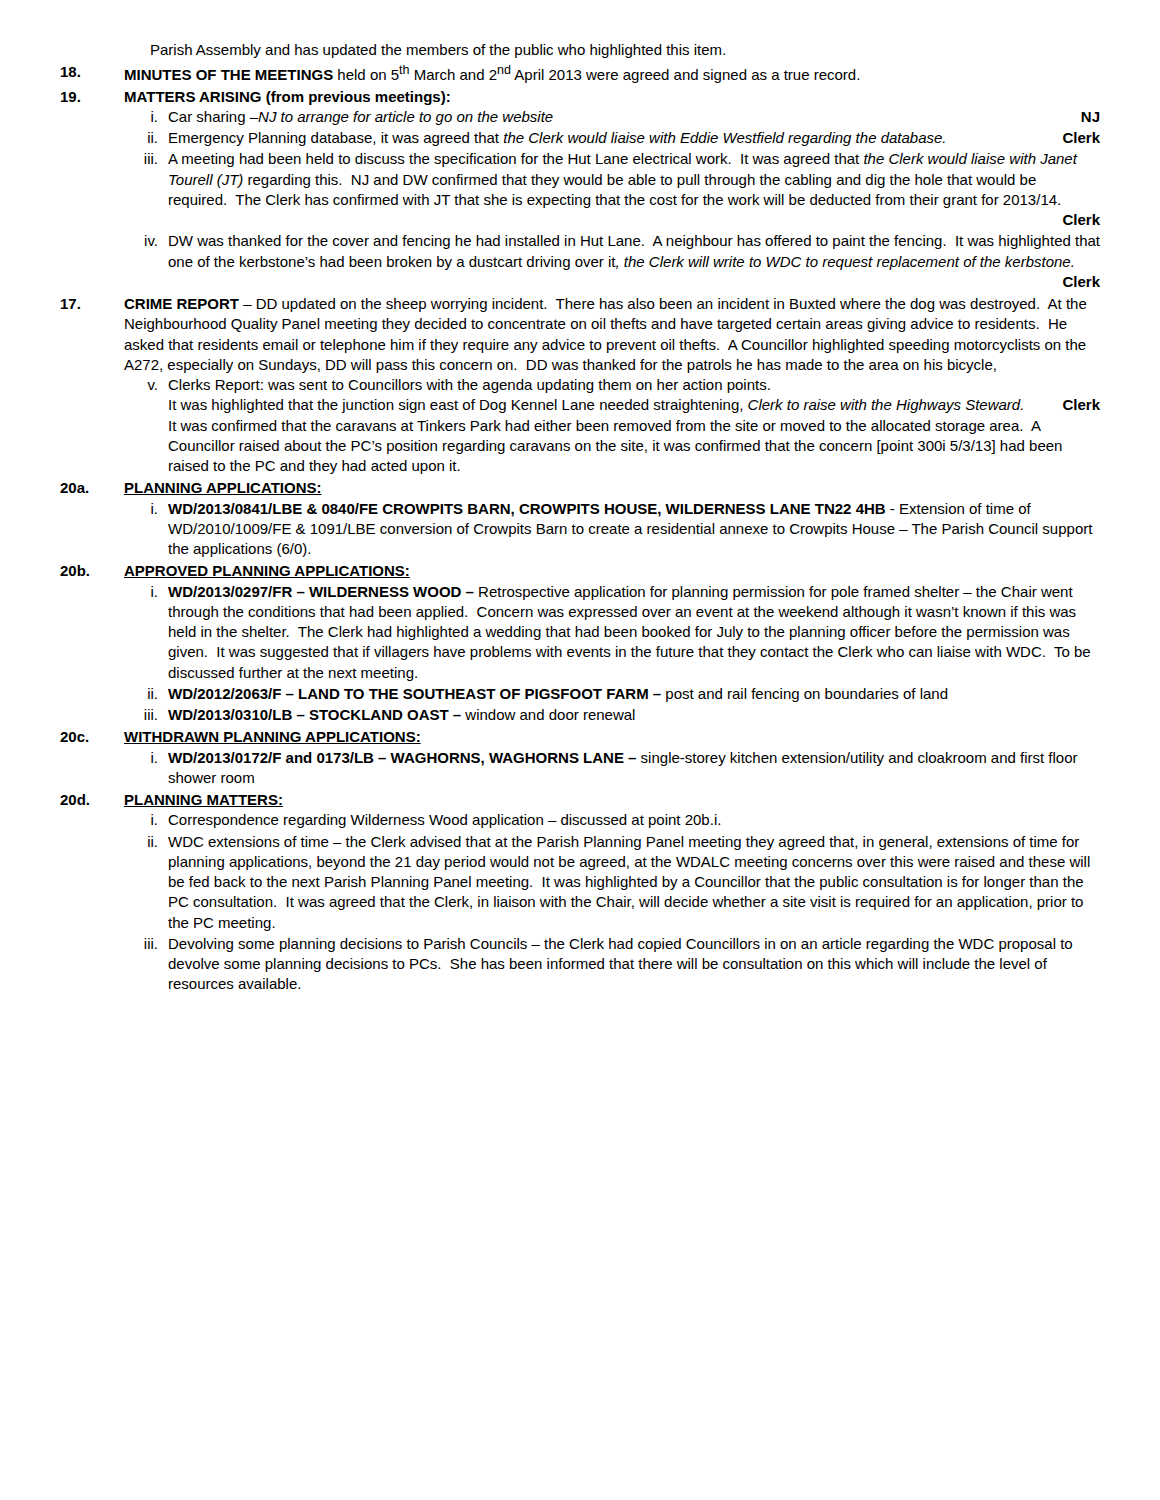Parish Assembly and has updated the members of the public who highlighted this item.
18.
MINUTES OF THE MEETINGS held on 5th March and 2nd April 2013 were agreed and signed as a true record.
19.
MATTERS ARISING (from previous meetings):
i.
Car sharing –NJ to arrange for article to go on the website NJ
ii.
Emergency Planning database, it was agreed that the Clerk would liaise with Eddie Westfield regarding the database. Clerk
iii.
A meeting had been held to discuss the specification for the Hut Lane electrical work. It was agreed that the Clerk would liaise with Janet Tourell (JT) regarding this. NJ and DW confirmed that they would be able to pull through the cabling and dig the hole that would be required. The Clerk has confirmed with JT that she is expecting that the cost for the work will be deducted from their grant for 2013/14. Clerk
iv.
DW was thanked for the cover and fencing he had installed in Hut Lane. A neighbour has offered to paint the fencing. It was highlighted that one of the kerbstone’s had been broken by a dustcart driving over it, the Clerk will write to WDC to request replacement of the kerbstone. Clerk
17.
CRIME REPORT – DD updated on the sheep worrying incident. There has also been an incident in Buxted where the dog was destroyed. At the Neighbourhood Quality Panel meeting they decided to concentrate on oil thefts and have targeted certain areas giving advice to residents. He asked that residents email or telephone him if they require any advice to prevent oil thefts. A Councillor highlighted speeding motorcyclists on the A272, especially on Sundays, DD will pass this concern on. DD was thanked for the patrols he has made to the area on his bicycle,
v.
Clerks Report: was sent to Councillors with the agenda updating them on her action points.
It was highlighted that the junction sign east of Dog Kennel Lane needed straightening, Clerk to raise with the Highways Steward. Clerk
It was confirmed that the caravans at Tinkers Park had either been removed from the site or moved to the allocated storage area. A Councillor raised about the PC’s position regarding caravans on the site, it was confirmed that the concern [point 300i 5/3/13] had been raised to the PC and they had acted upon it.
20a.
PLANNING APPLICATIONS:
i.
WD/2013/0841/LBE & 0840/FE CROWPITS BARN, CROWPITS HOUSE, WILDERNESS LANE TN22 4HB - Extension of time of WD/2010/1009/FE & 1091/LBE conversion of Crowpits Barn to create a residential annexe to Crowpits House – The Parish Council support the applications (6/0).
20b.
APPROVED PLANNING APPLICATIONS:
i.
WD/2013/0297/FR – WILDERNESS WOOD – Retrospective application for planning permission for pole framed shelter – the Chair went through the conditions that had been applied. Concern was expressed over an event at the weekend although it wasn’t known if this was held in the shelter. The Clerk had highlighted a wedding that had been booked for July to the planning officer before the permission was given. It was suggested that if villagers have problems with events in the future that they contact the Clerk who can liaise with WDC. To be discussed further at the next meeting.
ii.
WD/2012/2063/F – LAND TO THE SOUTHEAST OF PIGSFOOT FARM – post and rail fencing on boundaries of land
iii.
WD/2013/0310/LB – STOCKLAND OAST – window and door renewal
20c.
WITHDRAWN PLANNING APPLICATIONS:
i.
WD/2013/0172/F and 0173/LB – WAGHORNS, WAGHORNS LANE – single-storey kitchen extension/utility and cloakroom and first floor shower room
20d.
PLANNING MATTERS:
i.
Correspondence regarding Wilderness Wood application – discussed at point 20b.i.
ii.
WDC extensions of time – the Clerk advised that at the Parish Planning Panel meeting they agreed that, in general, extensions of time for planning applications, beyond the 21 day period would not be agreed, at the WDALC meeting concerns over this were raised and these will be fed back to the next Parish Planning Panel meeting. It was highlighted by a Councillor that the public consultation is for longer than the PC consultation. It was agreed that the Clerk, in liaison with the Chair, will decide whether a site visit is required for an application, prior to the PC meeting.
iii.
Devolving some planning decisions to Parish Councils – the Clerk had copied Councillors in on an article regarding the WDC proposal to devolve some planning decisions to PCs. She has been informed that there will be consultation on this which will include the level of resources available.